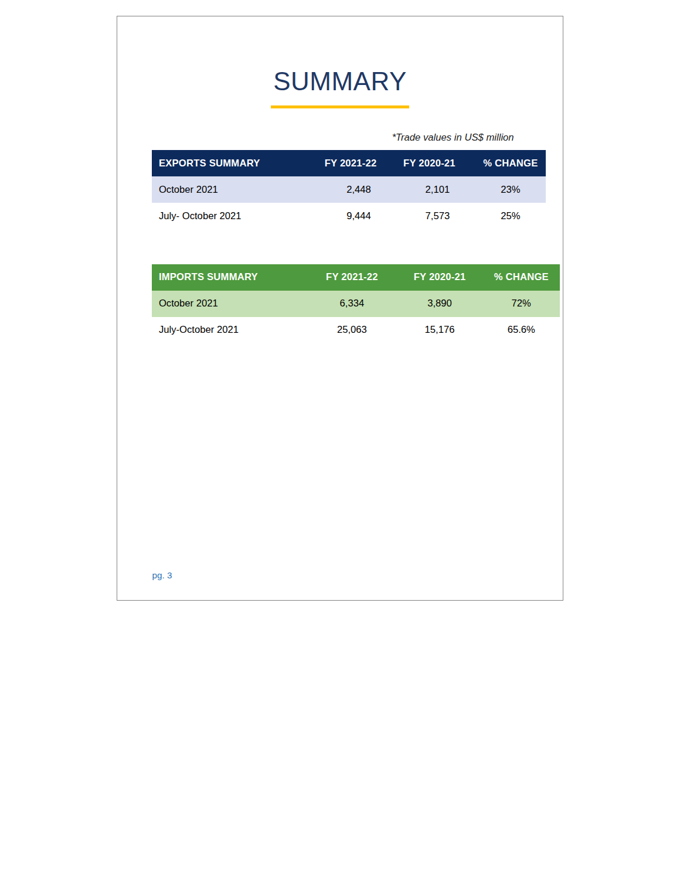SUMMARY
*Trade values in US$ million
| EXPORTS SUMMARY | FY 2021-22 | FY 2020-21 | % CHANGE |
| --- | --- | --- | --- |
| October 2021 | 2,448 | 2,101 | 23% |
| July- October 2021 | 9,444 | 7,573 | 25% |
| IMPORTS SUMMARY | FY 2021-22 | FY 2020-21 | % CHANGE |
| --- | --- | --- | --- |
| October 2021 | 6,334 | 3,890 | 72% |
| July-October 2021 | 25,063 | 15,176 | 65.6% |
pg. 3